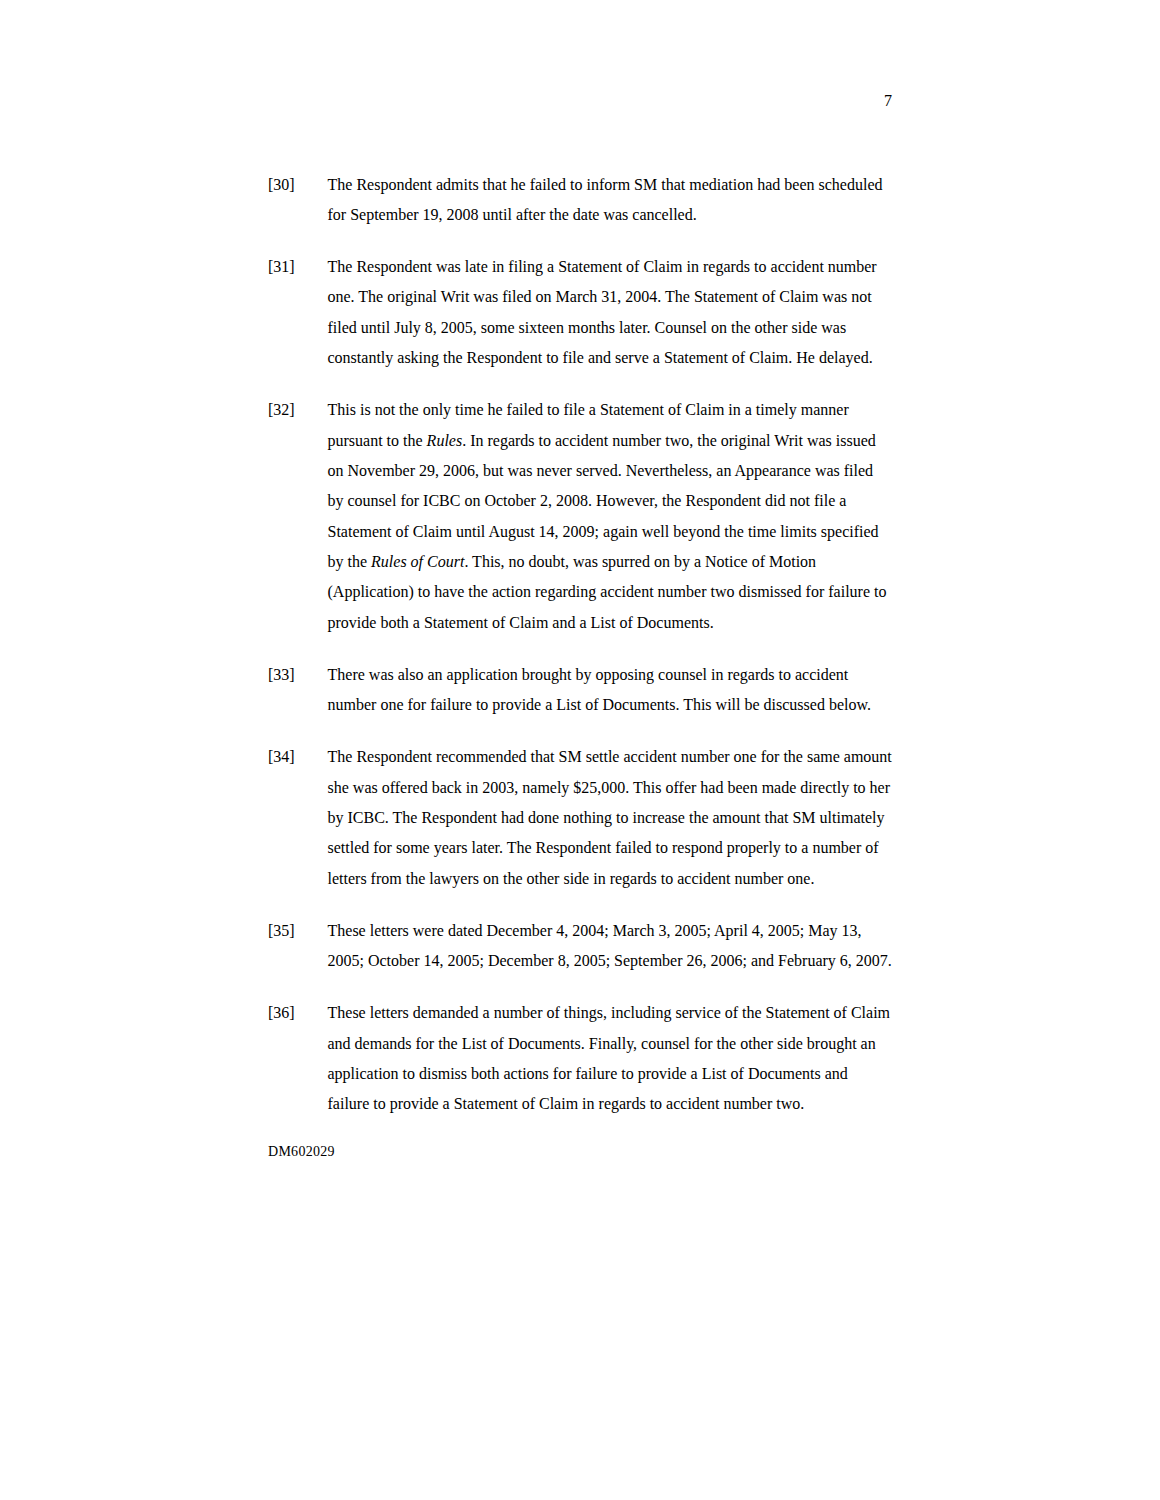7
[30] The Respondent admits that he failed to inform SM that mediation had been scheduled for September 19, 2008 until after the date was cancelled.
[31] The Respondent was late in filing a Statement of Claim in regards to accident number one. The original Writ was filed on March 31, 2004. The Statement of Claim was not filed until July 8, 2005, some sixteen months later. Counsel on the other side was constantly asking the Respondent to file and serve a Statement of Claim. He delayed.
[32] This is not the only time he failed to file a Statement of Claim in a timely manner pursuant to the Rules. In regards to accident number two, the original Writ was issued on November 29, 2006, but was never served. Nevertheless, an Appearance was filed by counsel for ICBC on October 2, 2008. However, the Respondent did not file a Statement of Claim until August 14, 2009; again well beyond the time limits specified by the Rules of Court. This, no doubt, was spurred on by a Notice of Motion (Application) to have the action regarding accident number two dismissed for failure to provide both a Statement of Claim and a List of Documents.
[33] There was also an application brought by opposing counsel in regards to accident number one for failure to provide a List of Documents. This will be discussed below.
[34] The Respondent recommended that SM settle accident number one for the same amount she was offered back in 2003, namely $25,000. This offer had been made directly to her by ICBC. The Respondent had done nothing to increase the amount that SM ultimately settled for some years later. The Respondent failed to respond properly to a number of letters from the lawyers on the other side in regards to accident number one.
[35] These letters were dated December 4, 2004; March 3, 2005; April 4, 2005; May 13, 2005; October 14, 2005; December 8, 2005; September 26, 2006; and February 6, 2007.
[36] These letters demanded a number of things, including service of the Statement of Claim and demands for the List of Documents. Finally, counsel for the other side brought an application to dismiss both actions for failure to provide a List of Documents and failure to provide a Statement of Claim in regards to accident number two.
DM602029